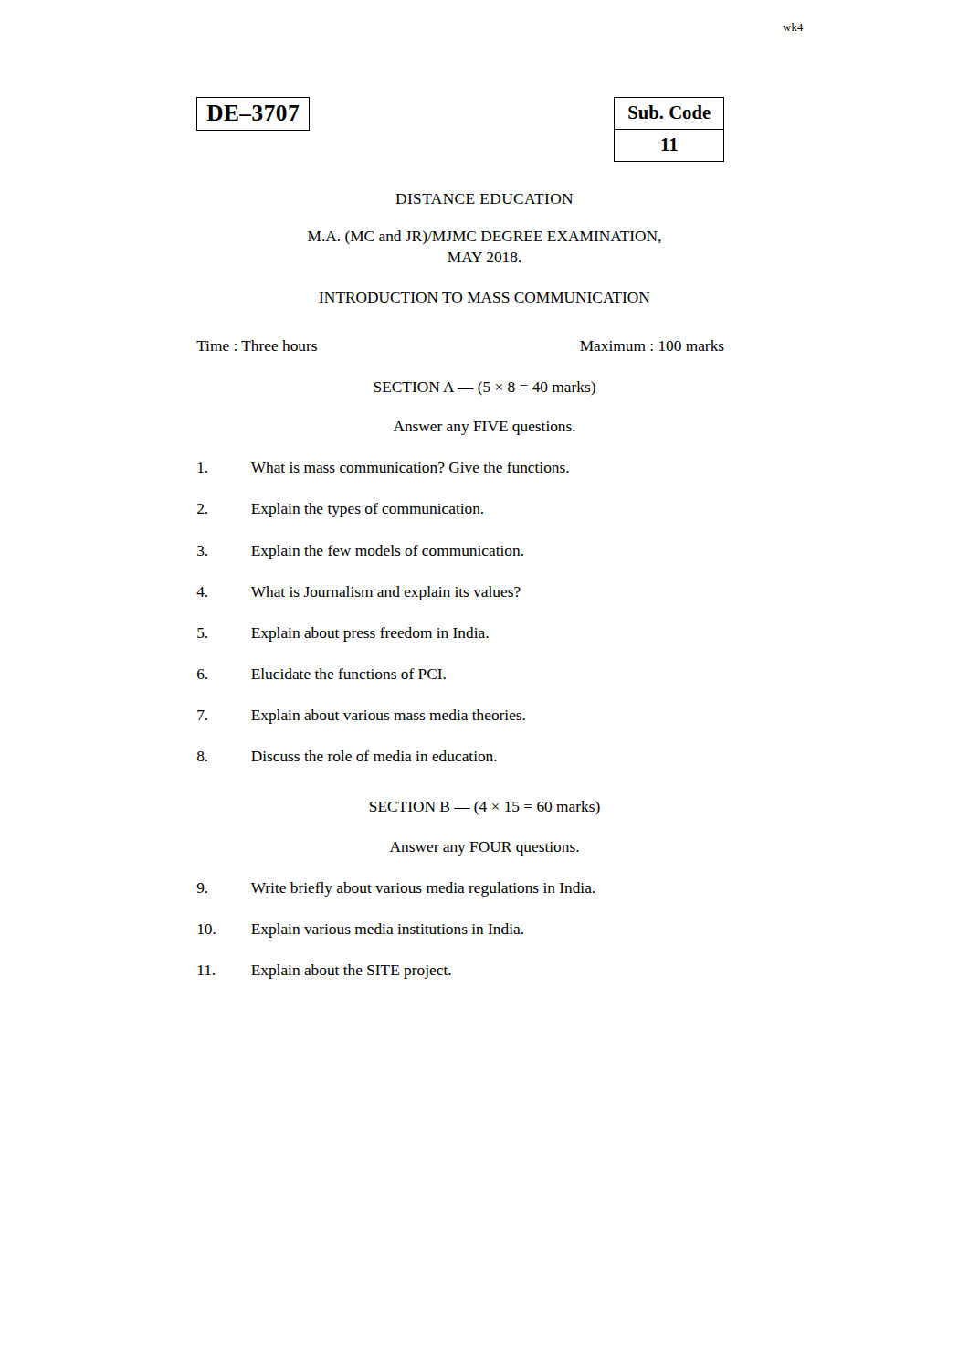wk4
DE–3707
Sub. Code 11
DISTANCE EDUCATION
M.A. (MC and JR)/MJMC DEGREE EXAMINATION,
MAY 2018.
INTRODUCTION TO MASS COMMUNICATION
Time : Three hours Maximum : 100 marks
SECTION A — (5 × 8 = 40 marks)
Answer any FIVE questions.
1. What is mass communication? Give the functions.
2. Explain the types of communication.
3. Explain the few models of communication.
4. What is Journalism and explain its values?
5. Explain about press freedom in India.
6. Elucidate the functions of PCI.
7. Explain about various mass media theories.
8. Discuss the role of media in education.
SECTION B — (4 × 15 = 60 marks)
Answer any FOUR questions.
9. Write briefly about various media regulations in India.
10. Explain various media institutions in India.
11. Explain about the SITE project.